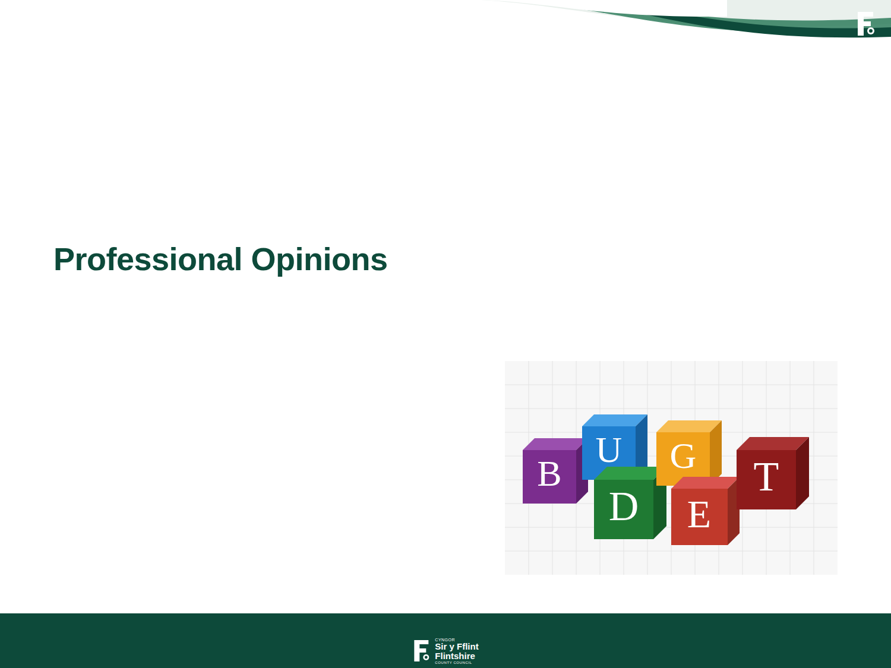Professional Opinions
B U D G E T
CYNGOR Sir y Fflint Flintshire COUNTY COUNCIL